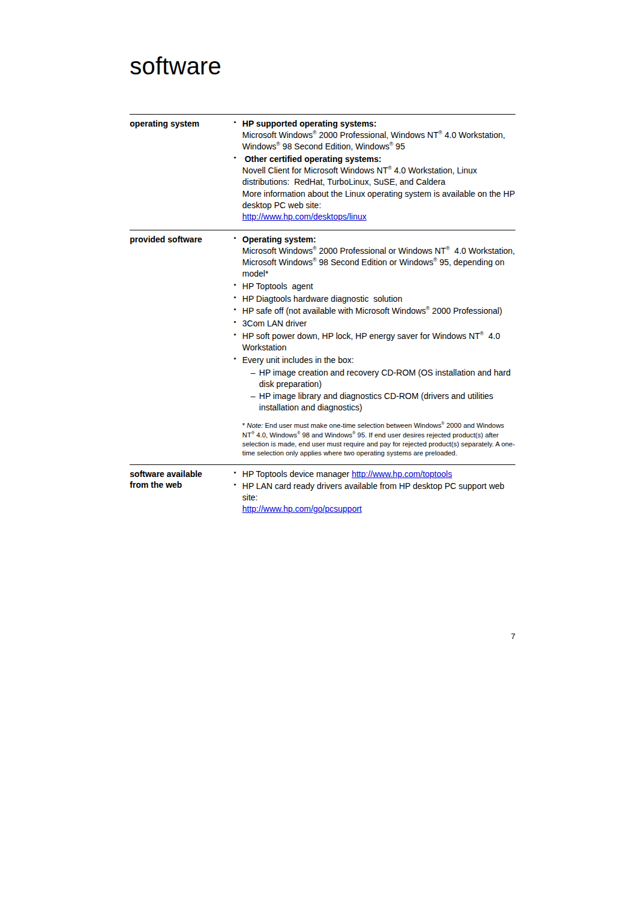software
| operating system | HP supported operating systems: Microsoft Windows ® 2000 Professional, Windows NT ® 4.0 Workstation, Windows ® 98 Second Edition, Windows ® 95 Other certified operating systems: Novell Client for Microsoft Windows NT ® 4.0 Workstation, Linux distributions: RedHat, TurboLinux, SuSE, and Caldera More information about the Linux operating system is available on the HP desktop PC web site: http://www.hp.com/desktops/linux |
| provided software | Operating system: Microsoft Windows ® 2000 Professional or Windows NT ® 4.0 Workstation, Microsoft Windows ® 98 Second Edition or Windows ® 95, depending on model* HP Toptools agent HP Diagtools hardware diagnostic solution HP safe off (not available with Microsoft Windows ® 2000 Professional) 3Com LAN driver HP soft power down, HP lock, HP energy saver for Windows NT ® 4.0 Workstation Every unit includes in the box: HP image creation and recovery CD-ROM (OS installation and hard disk preparation) HP image library and diagnostics CD-ROM (drivers and utilities installation and diagnostics) * Note: End user must make one-time selection between Windows ® 2000 and Windows NT ® 4.0, Windows ® 98 and Windows ® 95. If end user desires rejected product(s) after selection is made, end user must require and pay for rejected product(s) separately. A one-time selection only applies where two operating systems are preloaded. |
| software available from the web | HP Toptools device manager http://www.hp.com/toptools HP LAN card ready drivers available from HP desktop PC support web site: http://www.hp.com/go/pcsupport |
7